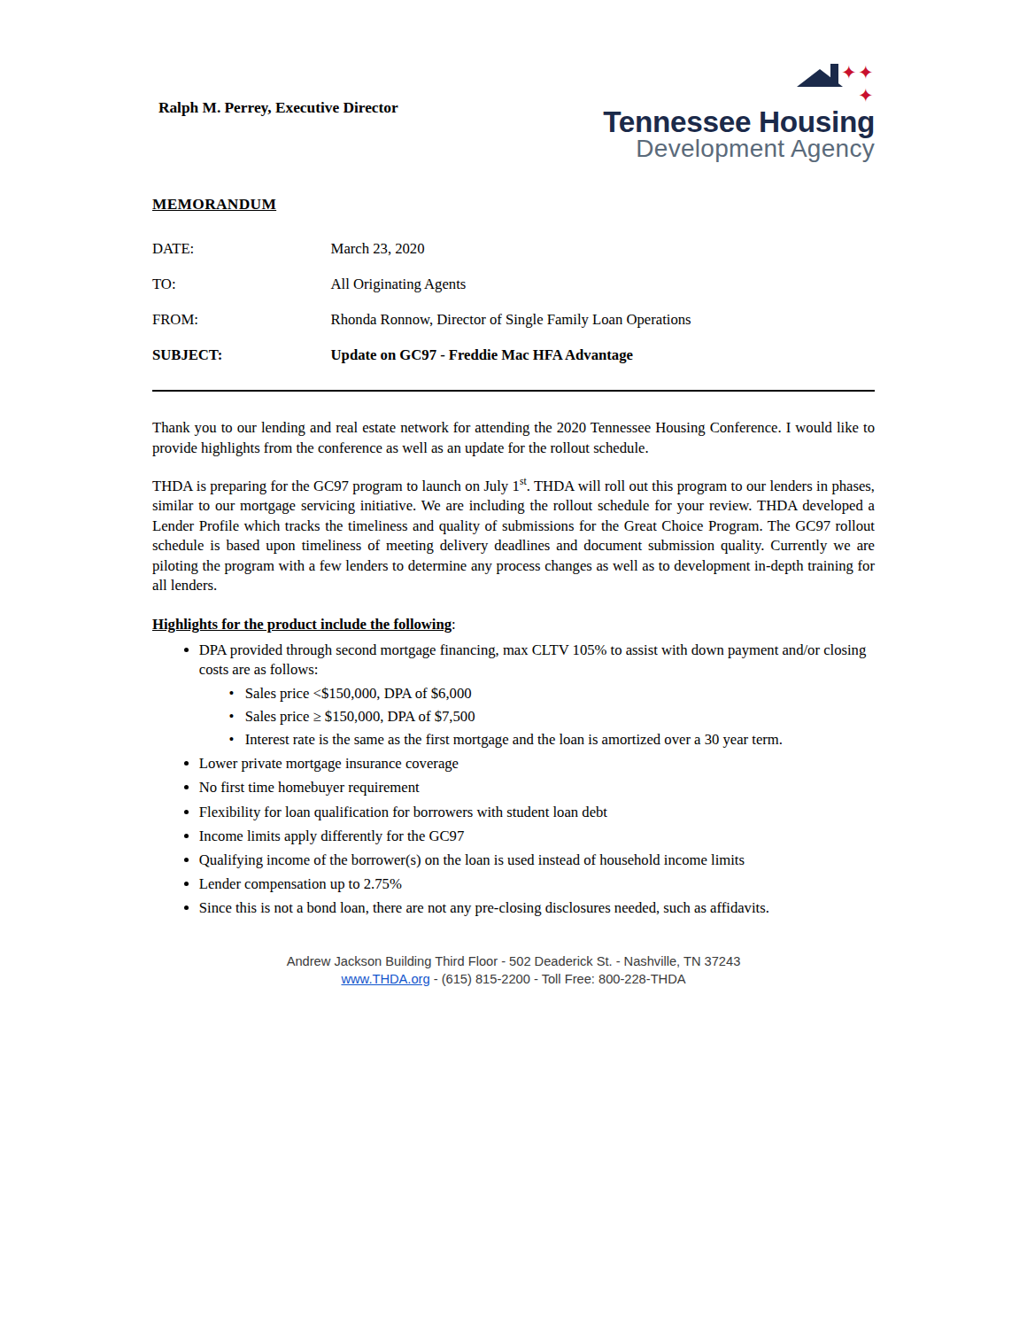Ralph M. Perrey, Executive Director
✦✦
✦
Tennessee Housing
Development Agency
MEMORANDUM
| DATE: | March 23, 2020 |
| TO: | All Originating Agents |
| FROM: | Rhonda Ronnow, Director of Single Family Loan Operations |
| SUBJECT: | Update on GC97 - Freddie Mac HFA Advantage |
Thank you to our lending and real estate network for attending the 2020 Tennessee Housing Conference. I would like to provide highlights from the conference as well as an update for the rollout schedule.
THDA is preparing for the GC97 program to launch on July 1st. THDA will roll out this program to our lenders in phases, similar to our mortgage servicing initiative. We are including the rollout schedule for your review. THDA developed a Lender Profile which tracks the timeliness and quality of submissions for the Great Choice Program. The GC97 rollout schedule is based upon timeliness of meeting delivery deadlines and document submission quality. Currently we are piloting the program with a few lenders to determine any process changes as well as to development in-depth training for all lenders.
Highlights for the product include the following:
DPA provided through second mortgage financing, max CLTV 105% to assist with down payment and/or closing costs are as follows:
Sales price <$150,000, DPA of $6,000
Sales price ≥ $150,000, DPA of $7,500
Interest rate is the same as the first mortgage and the loan is amortized over a 30 year term.
Lower private mortgage insurance coverage
No first time homebuyer requirement
Flexibility for loan qualification for borrowers with student loan debt
Income limits apply differently for the GC97
Qualifying income of the borrower(s) on the loan is used instead of household income limits
Lender compensation up to 2.75%
Since this is not a bond loan, there are not any pre-closing disclosures needed, such as affidavits.
Andrew Jackson Building Third Floor - 502 Deaderick St. - Nashville, TN 37243
www.THDA.org - (615) 815-2200 - Toll Free: 800-228-THDA